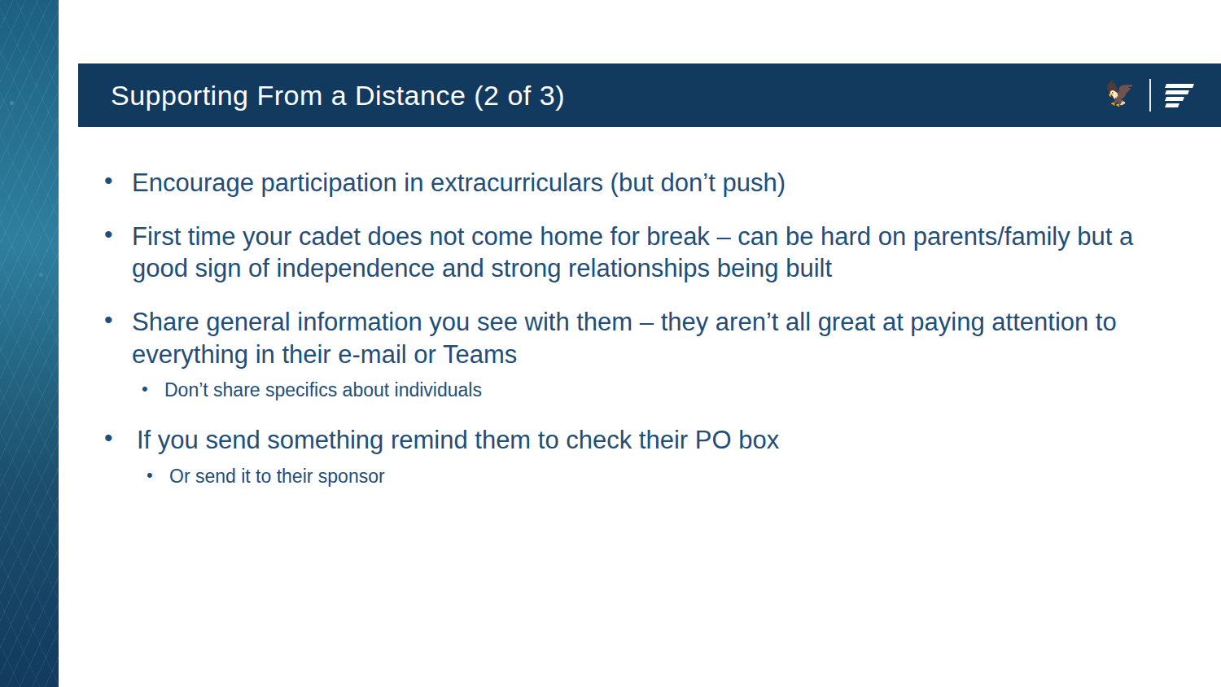Supporting From a Distance (2 of 3)
🦅
Encourage participation in extracurriculars (but don’t push)
First time your cadet does not come home for break – can be hard on parents/family but a good sign of independence and strong relationships being built
Share general information you see with them – they aren’t all great at paying attention to everything in their e-mail or Teams
Don’t share specifics about individuals
If you send something remind them to check their PO box
Or send it to their sponsor